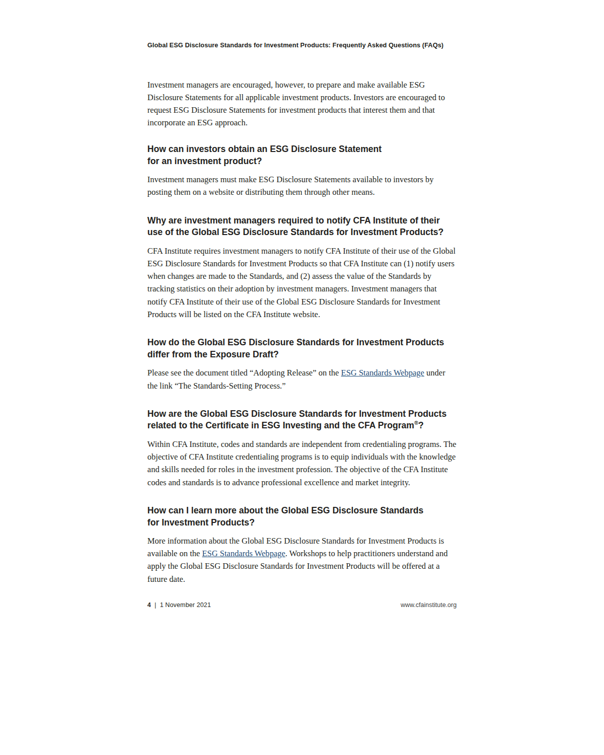Global ESG Disclosure Standards for Investment Products: Frequently Asked Questions (FAQs)
Investment managers are encouraged, however, to prepare and make available ESG Disclosure Statements for all applicable investment products. Investors are encouraged to request ESG Disclosure Statements for investment products that interest them and that incorporate an ESG approach.
How can investors obtain an ESG Disclosure Statement
for an investment product?
Investment managers must make ESG Disclosure Statements available to investors by posting them on a website or distributing them through other means.
Why are investment managers required to notify CFA Institute of their
use of the Global ESG Disclosure Standards for Investment Products?
CFA Institute requires investment managers to notify CFA Institute of their use of the Global ESG Disclosure Standards for Investment Products so that CFA Institute can (1) notify users when changes are made to the Standards, and (2) assess the value of the Standards by tracking statistics on their adoption by investment managers. Investment managers that notify CFA Institute of their use of the Global ESG Disclosure Standards for Investment Products will be listed on the CFA Institute website.
How do the Global ESG Disclosure Standards for Investment Products
differ from the Exposure Draft?
Please see the document titled “Adopting Release” on the ESG Standards Webpage under the link “The Standards-Setting Process.”
How are the Global ESG Disclosure Standards for Investment Products
related to the Certificate in ESG Investing and the CFA Program®?
Within CFA Institute, codes and standards are independent from credentialing programs. The objective of CFA Institute credentialing programs is to equip individuals with the knowledge and skills needed for roles in the investment profession. The objective of the CFA Institute codes and standards is to advance professional excellence and market integrity.
How can I learn more about the Global ESG Disclosure Standards
for Investment Products?
More information about the Global ESG Disclosure Standards for Investment Products is available on the ESG Standards Webpage. Workshops to help practitioners understand and apply the Global ESG Disclosure Standards for Investment Products will be offered at a future date.
4 | 1 November 2021
www.cfainstitute.org